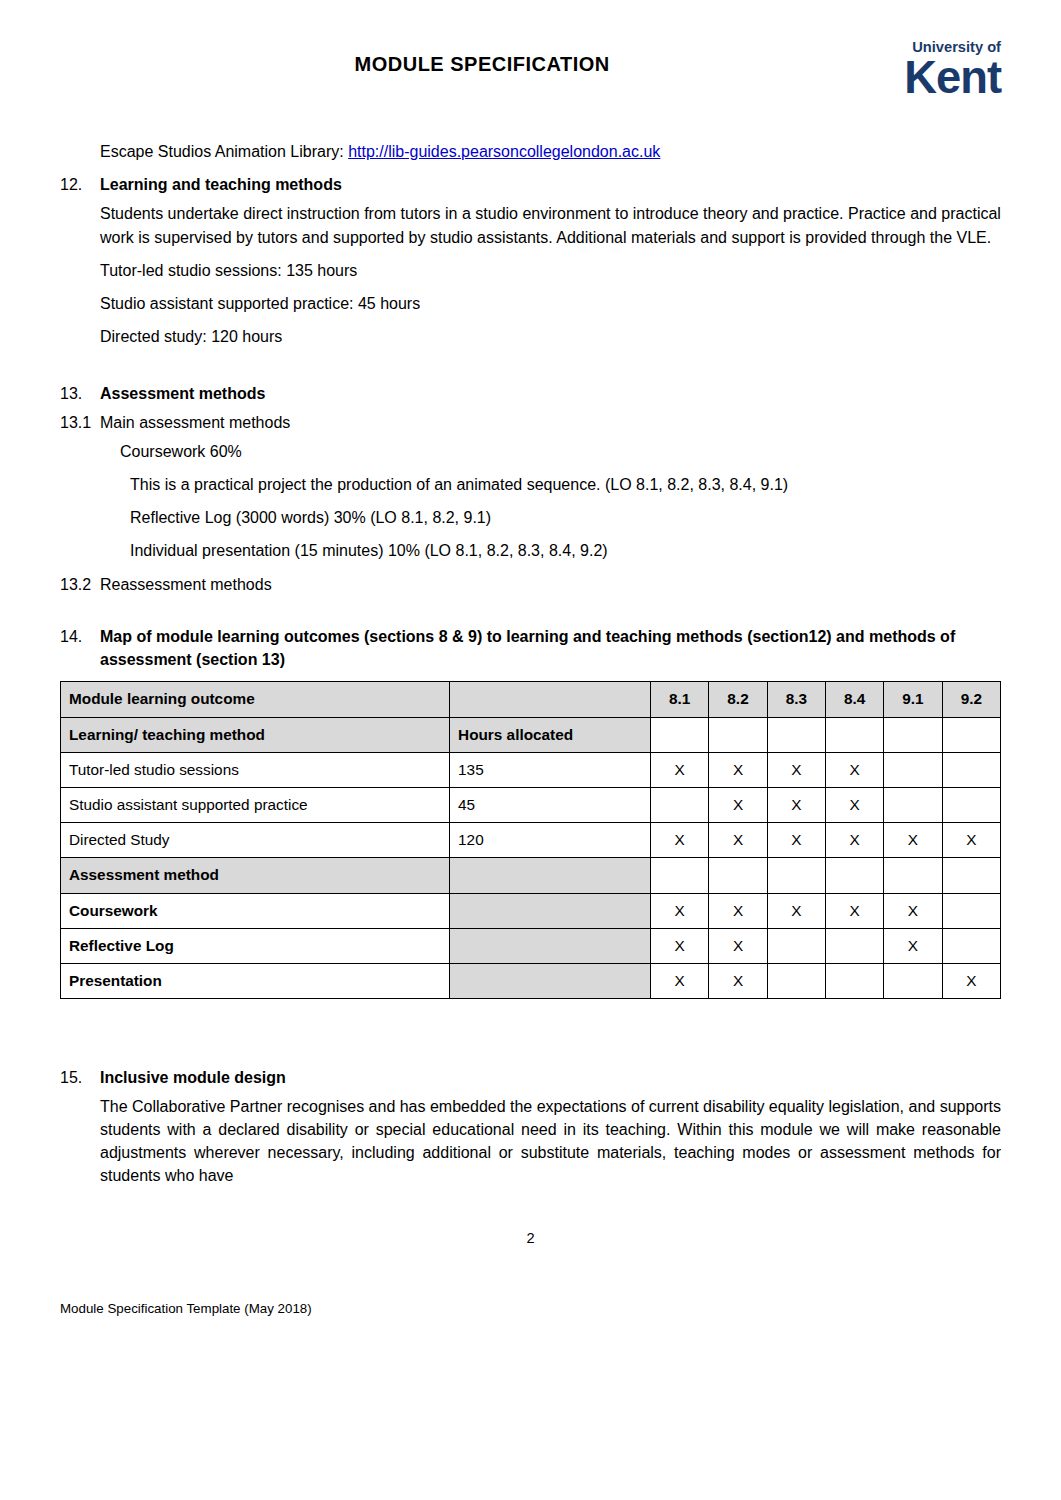MODULE SPECIFICATION
University of Kent
Escape Studios Animation Library: http://lib-guides.pearsoncollegelondon.ac.uk
12.
Learning and teaching methods
Students undertake direct instruction from tutors in a studio environment to introduce theory and practice. Practice and practical work is supervised by tutors and supported by studio assistants. Additional materials and support is provided through the VLE.
Tutor-led studio sessions: 135 hours
Studio assistant supported practice: 45 hours
Directed study: 120 hours
13.
Assessment methods
13.1
Main assessment methods
Coursework 60%
This is a practical project the production of an animated sequence. (LO 8.1, 8.2, 8.3, 8.4, 9.1)
Reflective Log (3000 words) 30% (LO 8.1, 8.2, 9.1)
Individual presentation (15 minutes) 10% (LO 8.1, 8.2, 8.3, 8.4, 9.2)
13.2
Reassessment methods
14.
Map of module learning outcomes (sections 8 & 9) to learning and teaching methods (section12) and methods of assessment (section 13)
| Module learning outcome | | 8.1 | 8.2 | 8.3 | 8.4 | 9.1 | 9.2 |
| --- | --- | --- | --- | --- | --- | --- | --- |
| Learning/ teaching method | Hours allocated | | | | | | |
| Tutor-led studio sessions | 135 | X | X | X | X | | |
| Studio assistant supported practice | 45 | | X | X | X | | |
| Directed Study | 120 | X | X | X | X | X | X |
| Assessment method | | | | | | | |
| Coursework | | X | X | X | X | X | |
| Reflective Log | | X | X | | | X | |
| Presentation | | X | X | | | | X |
15.
Inclusive module design
The Collaborative Partner recognises and has embedded the expectations of current disability equality legislation, and supports students with a declared disability or special educational need in its teaching. Within this module we will make reasonable adjustments wherever necessary, including additional or substitute materials, teaching modes or assessment methods for students who have
2
Module Specification Template (May 2018)